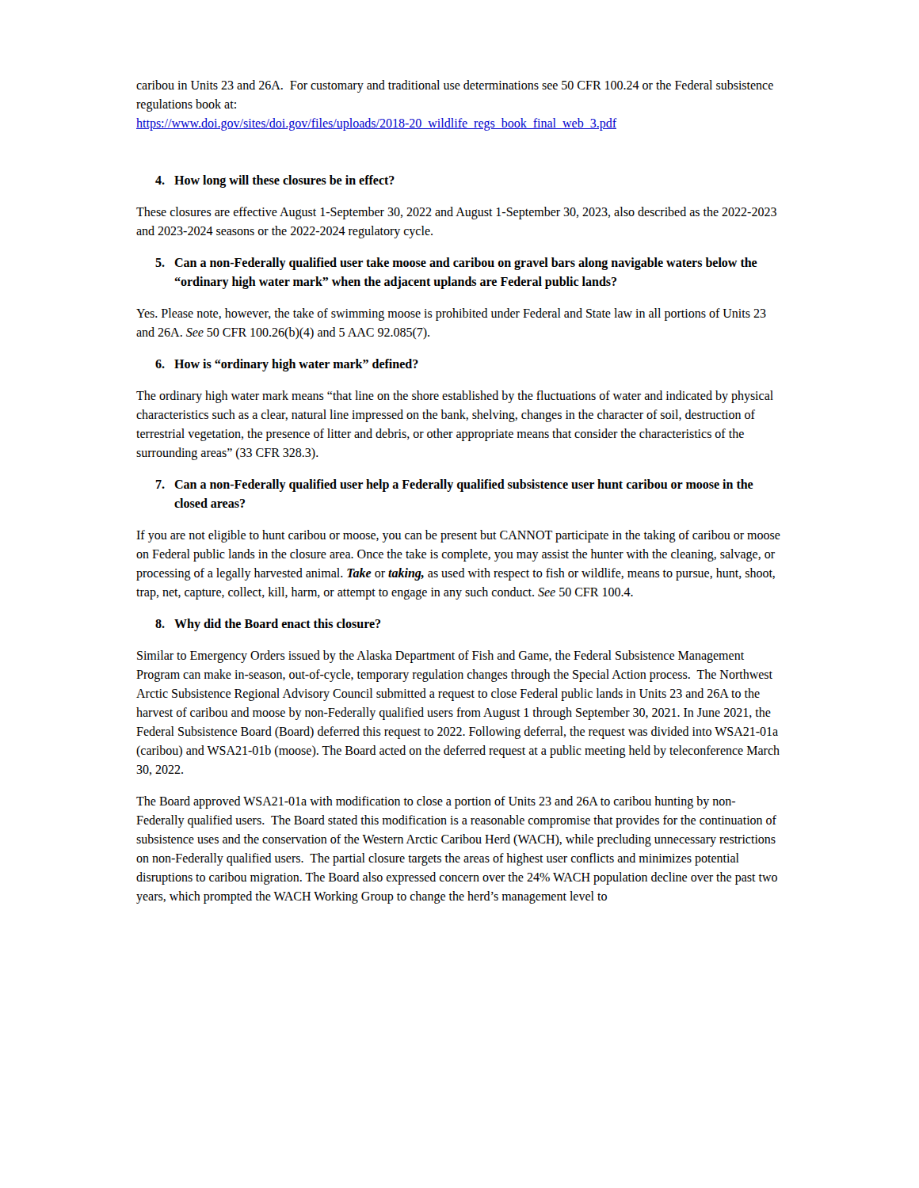caribou in Units 23 and 26A. For customary and traditional use determinations see 50 CFR 100.24 or the Federal subsistence regulations book at:
https://www.doi.gov/sites/doi.gov/files/uploads/2018-20_wildlife_regs_book_final_web_3.pdf
How long will these closures be in effect?
These closures are effective August 1-September 30, 2022 and August 1-September 30, 2023, also described as the 2022-2023 and 2023-2024 seasons or the 2022-2024 regulatory cycle.
Can a non-Federally qualified user take moose and caribou on gravel bars along navigable waters below the “ordinary high water mark” when the adjacent uplands are Federal public lands?
Yes. Please note, however, the take of swimming moose is prohibited under Federal and State law in all portions of Units 23 and 26A. See 50 CFR 100.26(b)(4) and 5 AAC 92.085(7).
How is “ordinary high water mark” defined?
The ordinary high water mark means “that line on the shore established by the fluctuations of water and indicated by physical characteristics such as a clear, natural line impressed on the bank, shelving, changes in the character of soil, destruction of terrestrial vegetation, the presence of litter and debris, or other appropriate means that consider the characteristics of the surrounding areas” (33 CFR 328.3).
Can a non-Federally qualified user help a Federally qualified subsistence user hunt caribou or moose in the closed areas?
If you are not eligible to hunt caribou or moose, you can be present but CANNOT participate in the taking of caribou or moose on Federal public lands in the closure area. Once the take is complete, you may assist the hunter with the cleaning, salvage, or processing of a legally harvested animal. Take or taking, as used with respect to fish or wildlife, means to pursue, hunt, shoot, trap, net, capture, collect, kill, harm, or attempt to engage in any such conduct. See 50 CFR 100.4.
Why did the Board enact this closure?
Similar to Emergency Orders issued by the Alaska Department of Fish and Game, the Federal Subsistence Management Program can make in-season, out-of-cycle, temporary regulation changes through the Special Action process. The Northwest Arctic Subsistence Regional Advisory Council submitted a request to close Federal public lands in Units 23 and 26A to the harvest of caribou and moose by non-Federally qualified users from August 1 through September 30, 2021. In June 2021, the Federal Subsistence Board (Board) deferred this request to 2022. Following deferral, the request was divided into WSA21-01a (caribou) and WSA21-01b (moose). The Board acted on the deferred request at a public meeting held by teleconference March 30, 2022.
The Board approved WSA21-01a with modification to close a portion of Units 23 and 26A to caribou hunting by non-Federally qualified users. The Board stated this modification is a reasonable compromise that provides for the continuation of subsistence uses and the conservation of the Western Arctic Caribou Herd (WACH), while precluding unnecessary restrictions on non-Federally qualified users. The partial closure targets the areas of highest user conflicts and minimizes potential disruptions to caribou migration. The Board also expressed concern over the 24% WACH population decline over the past two years, which prompted the WACH Working Group to change the herd’s management level to